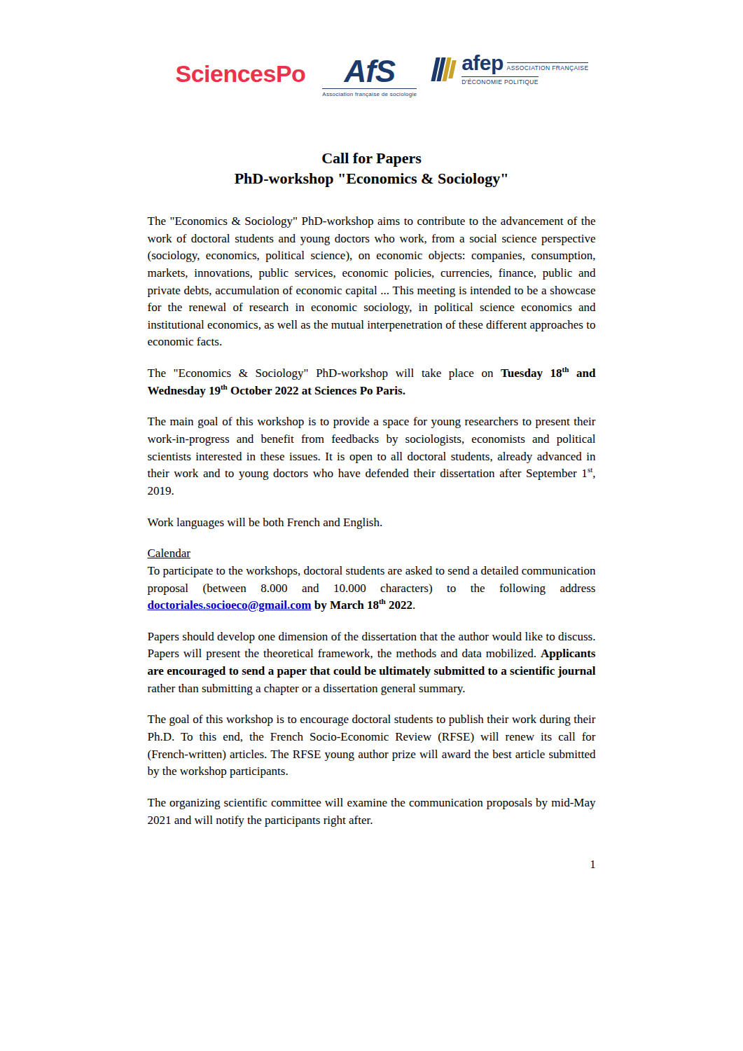SciencesPo
AfS
Association française de sociologie
afep ASSOCIATION FRANÇAISE
D'ÉCONOMIE POLITIQUE
Call for Papers
PhD-workshop "Economics & Sociology"
The "Economics & Sociology" PhD-workshop aims to contribute to the advancement of the work of doctoral students and young doctors who work, from a social science perspective (sociology, economics, political science), on economic objects: companies, consumption, markets, innovations, public services, economic policies, currencies, finance, public and private debts, accumulation of economic capital ... This meeting is intended to be a showcase for the renewal of research in economic sociology, in political science economics and institutional economics, as well as the mutual interpenetration of these different approaches to economic facts.
The "Economics & Sociology" PhD-workshop will take place on Tuesday 18th and Wednesday 19th October 2022 at Sciences Po Paris.
The main goal of this workshop is to provide a space for young researchers to present their work-in-progress and benefit from feedbacks by sociologists, economists and political scientists interested in these issues. It is open to all doctoral students, already advanced in their work and to young doctors who have defended their dissertation after September 1st, 2019.
Work languages will be both French and English.
Calendar
To participate to the workshops, doctoral students are asked to send a detailed communication proposal (between 8.000 and 10.000 characters) to the following address doctoriales.socioeco@gmail.com by March 18th 2022.
Papers should develop one dimension of the dissertation that the author would like to discuss. Papers will present the theoretical framework, the methods and data mobilized. Applicants are encouraged to send a paper that could be ultimately submitted to a scientific journal rather than submitting a chapter or a dissertation general summary.
The goal of this workshop is to encourage doctoral students to publish their work during their Ph.D. To this end, the French Socio-Economic Review (RFSE) will renew its call for (French-written) articles. The RFSE young author prize will award the best article submitted by the workshop participants.
The organizing scientific committee will examine the communication proposals by mid-May 2021 and will notify the participants right after.
1